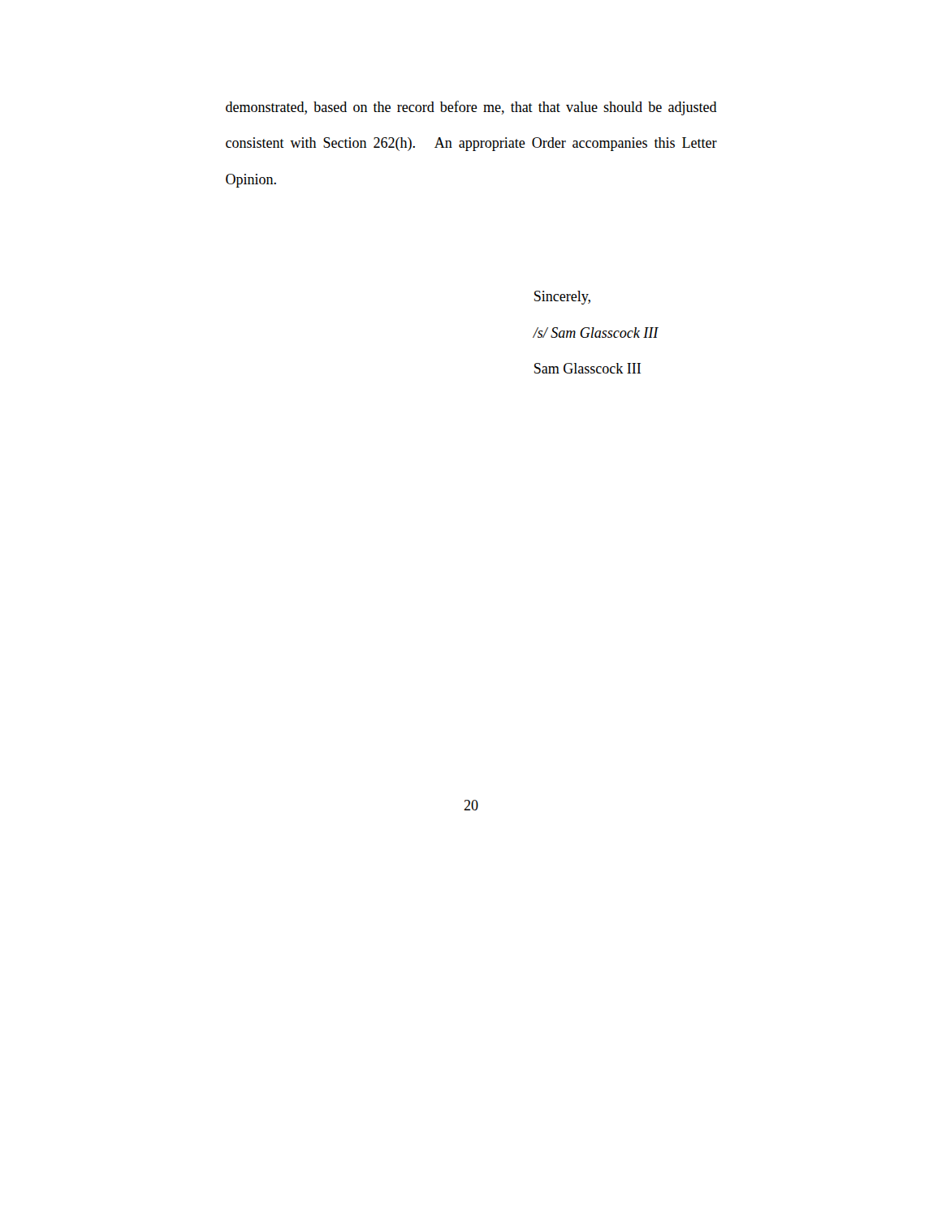demonstrated, based on the record before me, that that value should be adjusted consistent with Section 262(h). An appropriate Order accompanies this Letter Opinion.
Sincerely,
/s/ Sam Glasscock III
Sam Glasscock III
20